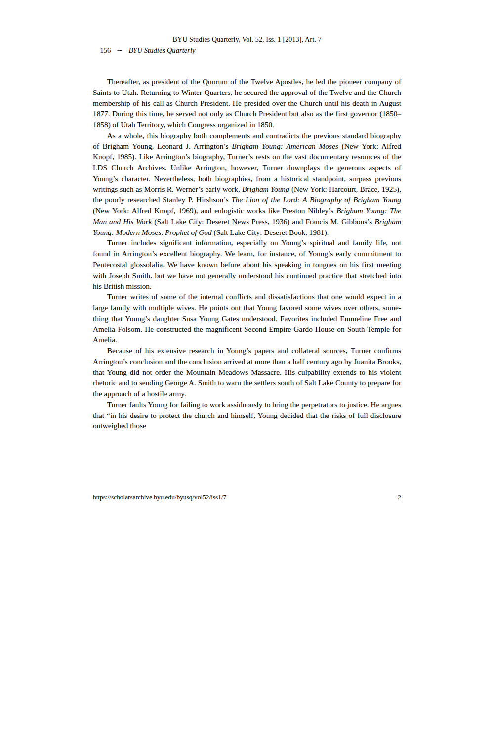BYU Studies Quarterly, Vol. 52, Iss. 1 [2013], Art. 7
156∼BYU Studies Quarterly
Thereafter, as president of the Quorum of the Twelve Apostles, he led the pioneer company of Saints to Utah. Returning to Winter Quarters, he secured the approval of the Twelve and the Church membership of his call as Church President. He presided over the Church until his death in August 1877. During this time, he served not only as Church President but also as the first governor (1850–1858) of Utah Territory, which Congress organized in 1850.
As a whole, this biography both complements and contradicts the previous standard biography of Brigham Young, Leonard J. Arrington’s Brigham Young: American Moses (New York: Alfred Knopf, 1985). Like Arrington’s biography, Turner’s rests on the vast documentary resources of the LDS Church Archives. Unlike Arrington, however, Turner downplays the generous aspects of Young’s character. Nevertheless, both biographies, from a historical standpoint, surpass previous writings such as Morris R. Werner’s early work, Brigham Young (New York: Harcourt, Brace, 1925), the poorly researched Stanley P. Hirshson’s The Lion of the Lord: A Biography of Brigham Young (New York: Alfred Knopf, 1969), and eulogistic works like Preston Nibley’s Brigham Young: The Man and His Work (Salt Lake City: Deseret News Press, 1936) and Francis M. Gibbons’s Brigham Young: Modern Moses, Prophet of God (Salt Lake City: Deseret Book, 1981).
Turner includes significant information, especially on Young’s spiritual and family life, not found in Arrington’s excellent biography. We learn, for instance, of Young’s early commitment to Pentecostal glossolalia. We have known before about his speaking in tongues on his first meeting with Joseph Smith, but we have not generally understood his continued practice that stretched into his British mission.
Turner writes of some of the internal conflicts and dissatisfactions that one would expect in a large family with multiple wives. He points out that Young favored some wives over others, something that Young’s daughter Susa Young Gates understood. Favorites included Emmeline Free and Amelia Folsom. He constructed the magnificent Second Empire Gardo House on South Temple for Amelia.
Because of his extensive research in Young’s papers and collateral sources, Turner confirms Arrington’s conclusion and the conclusion arrived at more than a half century ago by Juanita Brooks, that Young did not order the Mountain Meadows Massacre. His culpability extends to his violent rhetoric and to sending George A. Smith to warn the settlers south of Salt Lake County to prepare for the approach of a hostile army.
Turner faults Young for failing to work assiduously to bring the perpetrators to justice. He argues that “in his desire to protect the church and himself, Young decided that the risks of full disclosure outweighed those
https://scholarsarchive.byu.edu/byusq/vol52/iss1/7 2